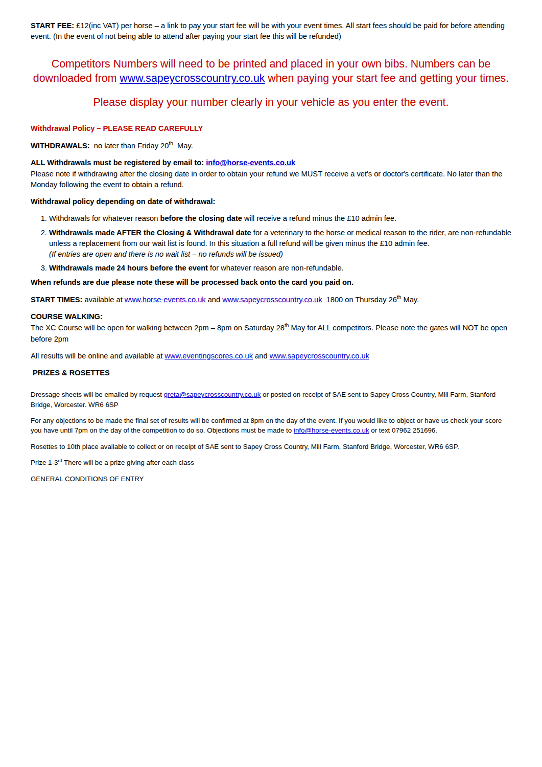START FEE: £12(inc VAT) per horse – a link to pay your start fee will be with your event times. All start fees should be paid for before attending event. (In the event of not being able to attend after paying your start fee this will be refunded)
Competitors Numbers will need to be printed and placed in your own bibs. Numbers can be downloaded from www.sapeycrosscountry.co.uk when paying your start fee and getting your times.
Please display your number clearly in your vehicle as you enter the event.
Withdrawal Policy – PLEASE READ CAREFULLY
WITHDRAWALS: no later than Friday 20th May.
ALL Withdrawals must be registered by email to: info@horse-events.co.uk
Please note if withdrawing after the closing date in order to obtain your refund we MUST receive a vet's or doctor's certificate. No later than the Monday following the event to obtain a refund.
Withdrawal policy depending on date of withdrawal:
Withdrawals for whatever reason before the closing date will receive a refund minus the £10 admin fee.
Withdrawals made AFTER the Closing & Withdrawal date for a veterinary to the horse or medical reason to the rider, are non-refundable unless a replacement from our wait list is found. In this situation a full refund will be given minus the £10 admin fee.
(If entries are open and there is no wait list – no refunds will be issued)
Withdrawals made 24 hours before the event for whatever reason are non-refundable.
When refunds are due please note these will be processed back onto the card you paid on.
START TIMES: available at www.horse-events.co.uk and www.sapeycrosscountry.co.uk 1800 on Thursday 26th May.
COURSE WALKING:
The XC Course will be open for walking between 2pm – 8pm on Saturday 28th May for ALL competitors. Please note the gates will NOT be open before 2pm
All results will be online and available at www.eventingscores.co.uk and www.sapeycrosscountry.co.uk
PRIZES & ROSETTES
Dressage sheets will be emailed by request greta@sapeycrosscountry.co.uk or posted on receipt of SAE sent to Sapey Cross Country, Mill Farm, Stanford Bridge, Worcester. WR6 6SP
For any objections to be made the final set of results will be confirmed at 8pm on the day of the event. If you would like to object or have us check your score you have until 7pm on the day of the competition to do so. Objections must be made to info@horse-events.co.uk or text 07962 251696.
Rosettes to 10th place available to collect or on receipt of SAE sent to Sapey Cross Country, Mill Farm, Stanford Bridge, Worcester, WR6 6SP.
Prize 1-3rd There will be a prize giving after each class
GENERAL CONDITIONS OF ENTRY